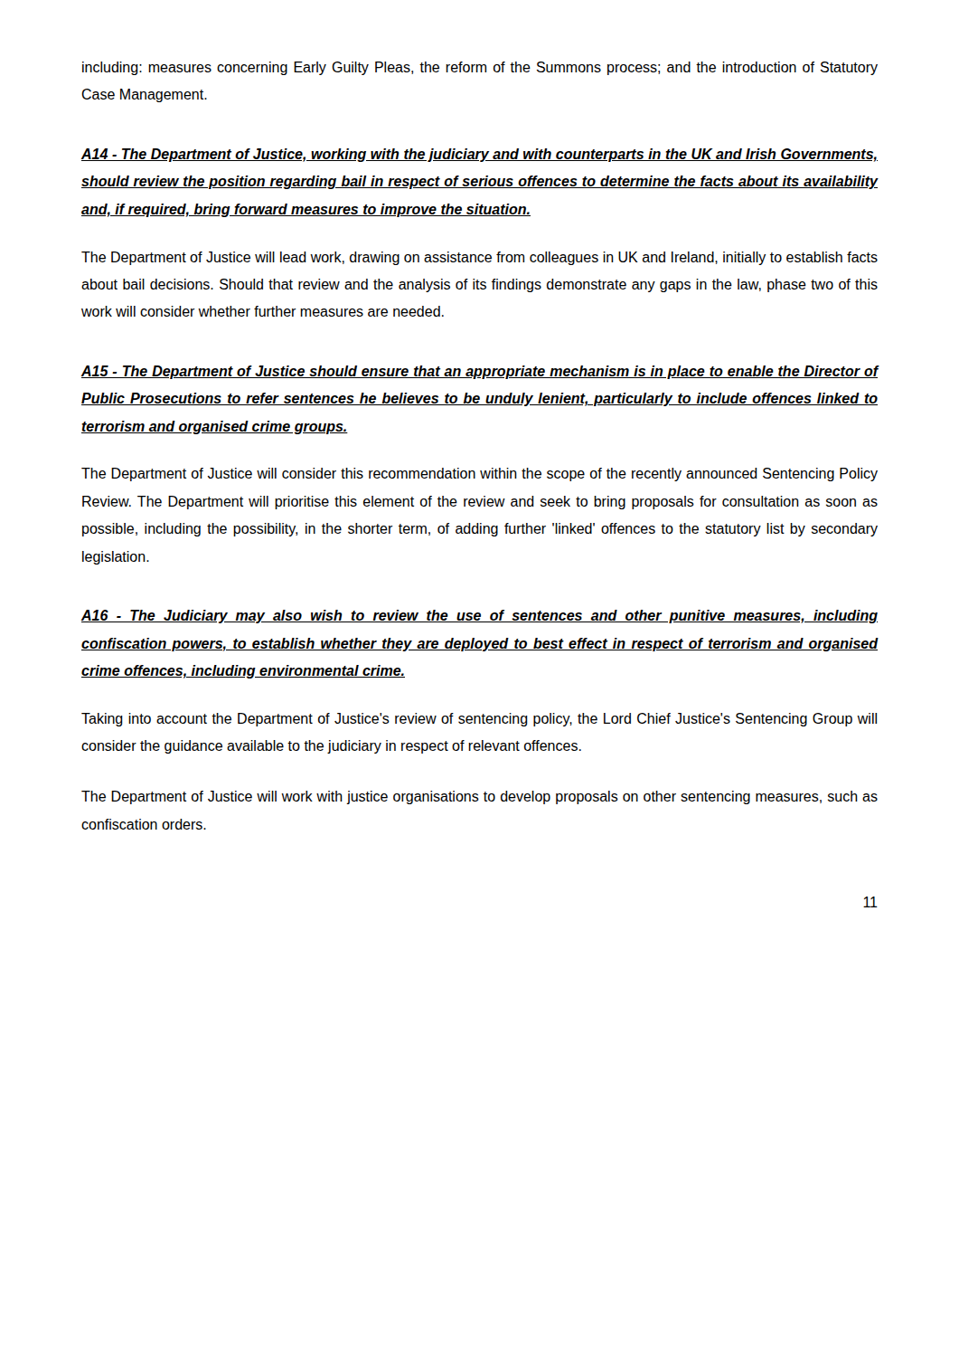including: measures concerning Early Guilty Pleas, the reform of the Summons process; and the introduction of Statutory Case Management.
A14 - The Department of Justice, working with the judiciary and with counterparts in the UK and Irish Governments, should review the position regarding bail in respect of serious offences to determine the facts about its availability and, if required, bring forward measures to improve the situation.
The Department of Justice will lead work, drawing on assistance from colleagues in UK and Ireland, initially to establish facts about bail decisions. Should that review and the analysis of its findings demonstrate any gaps in the law, phase two of this work will consider whether further measures are needed.
A15 - The Department of Justice should ensure that an appropriate mechanism is in place to enable the Director of Public Prosecutions to refer sentences he believes to be unduly lenient, particularly to include offences linked to terrorism and organised crime groups.
The Department of Justice will consider this recommendation within the scope of the recently announced Sentencing Policy Review. The Department will prioritise this element of the review and seek to bring proposals for consultation as soon as possible, including the possibility, in the shorter term, of adding further 'linked' offences to the statutory list by secondary legislation.
A16 - The Judiciary may also wish to review the use of sentences and other punitive measures, including confiscation powers, to establish whether they are deployed to best effect in respect of terrorism and organised crime offences, including environmental crime.
Taking into account the Department of Justice's review of sentencing policy, the Lord Chief Justice's Sentencing Group will consider the guidance available to the judiciary in respect of relevant offences.
The Department of Justice will work with justice organisations to develop proposals on other sentencing measures, such as confiscation orders.
11